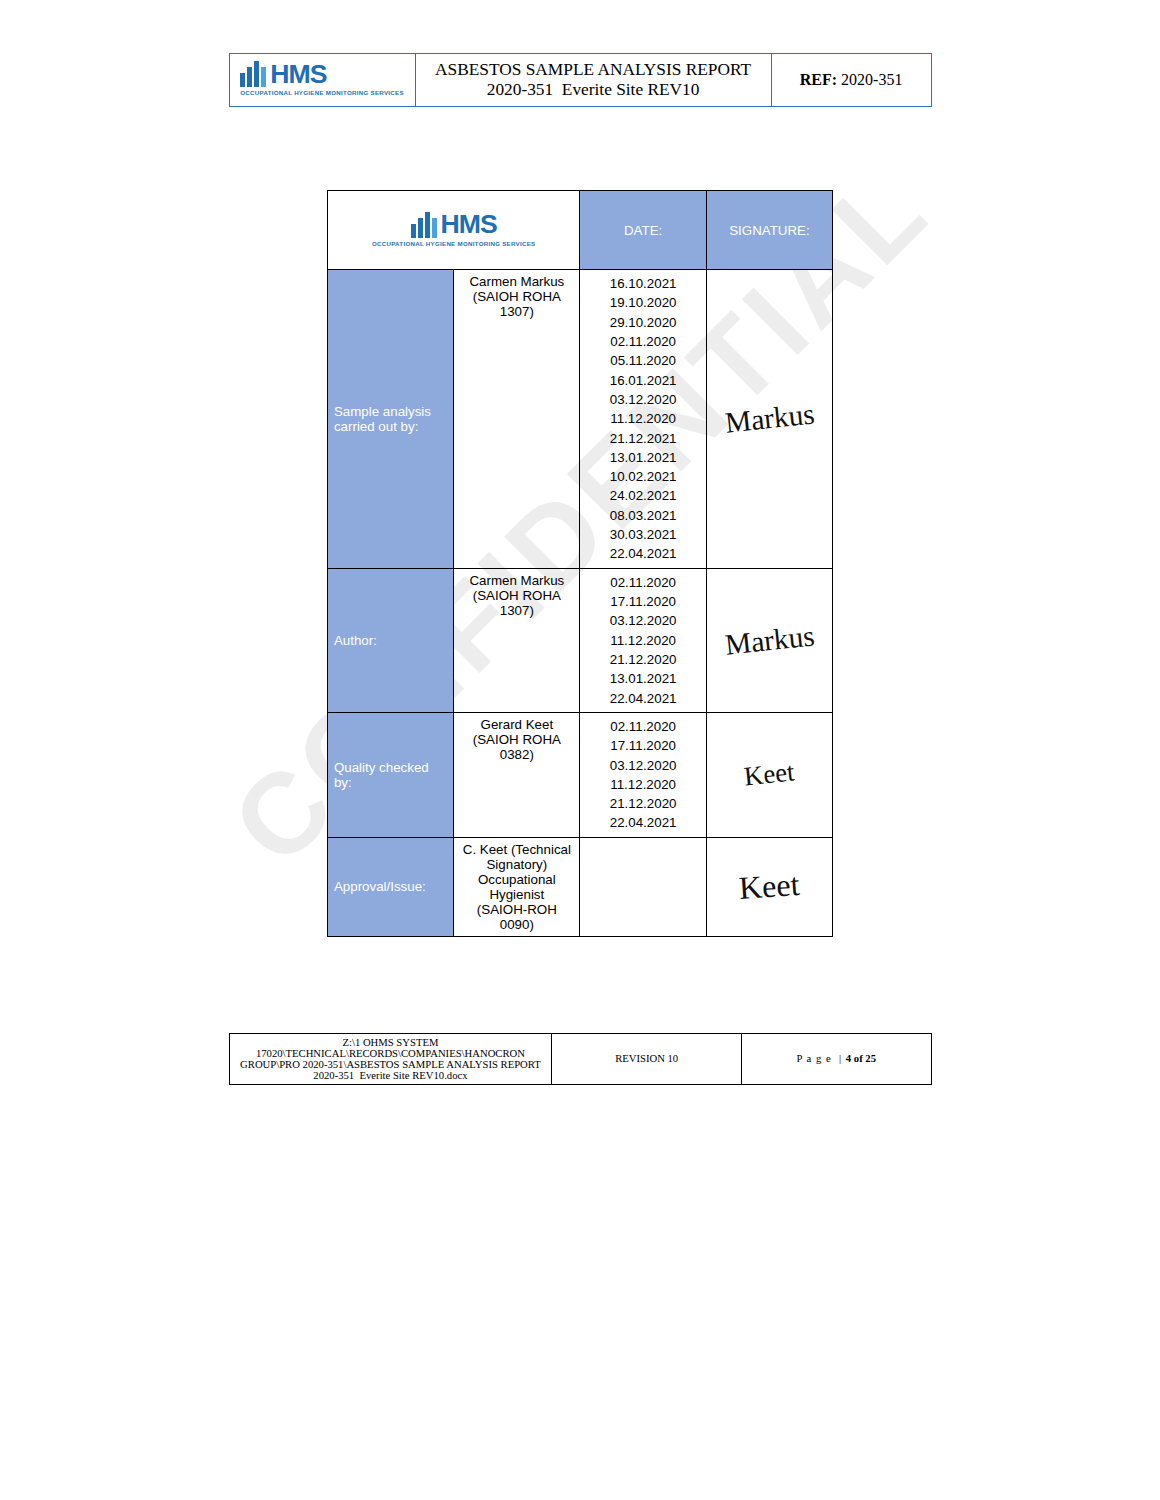CONFIDENTIAL
| HMS OCCUPATIONAL HYGIENE MONITORING SERVICES | ASBESTOS SAMPLE ANALYSIS REPORT 2020-351 Everite Site REV10 | REF: 2020-351 |
| HMS OCCUPATIONAL HYGIENE MONITORING SERVICES | DATE: | SIGNATURE: |
| Sample analysis carried out by: | Carmen Markus (SAIOH ROHA 1307) | 16.10.2021 19.10.2020 29.10.2020 02.11.2020 05.11.2020 16.01.2021 03.12.2020 11.12.2020 21.12.2021 13.01.2021 10.02.2021 24.02.2021 08.03.2021 30.03.2021 22.04.2021 | Markus |
| Author: | Carmen Markus (SAIOH ROHA 1307) | 02.11.2020 17.11.2020 03.12.2020 11.12.2020 21.12.2020 13.01.2021 22.04.2021 | Markus |
| Quality checked by: | Gerard Keet (SAIOH ROHA 0382) | 02.11.2020 17.11.2020 03.12.2020 11.12.2020 21.12.2020 22.04.2021 | Keet |
| Approval/Issue: | C. Keet (Technical Signatory) Occupational Hygienist (SAIOH-ROH 0090) | | Keet |
| Z:\1 OHMS SYSTEM 17020\TECHNICAL\RECORDS\COMPANIES\HANOCRON GROUP\PRO 2020-351\ASBESTOS SAMPLE ANALYSIS REPORT 2020-351 Everite Site REV10.docx | REVISION 10 | P a g e / 4 of 25 |